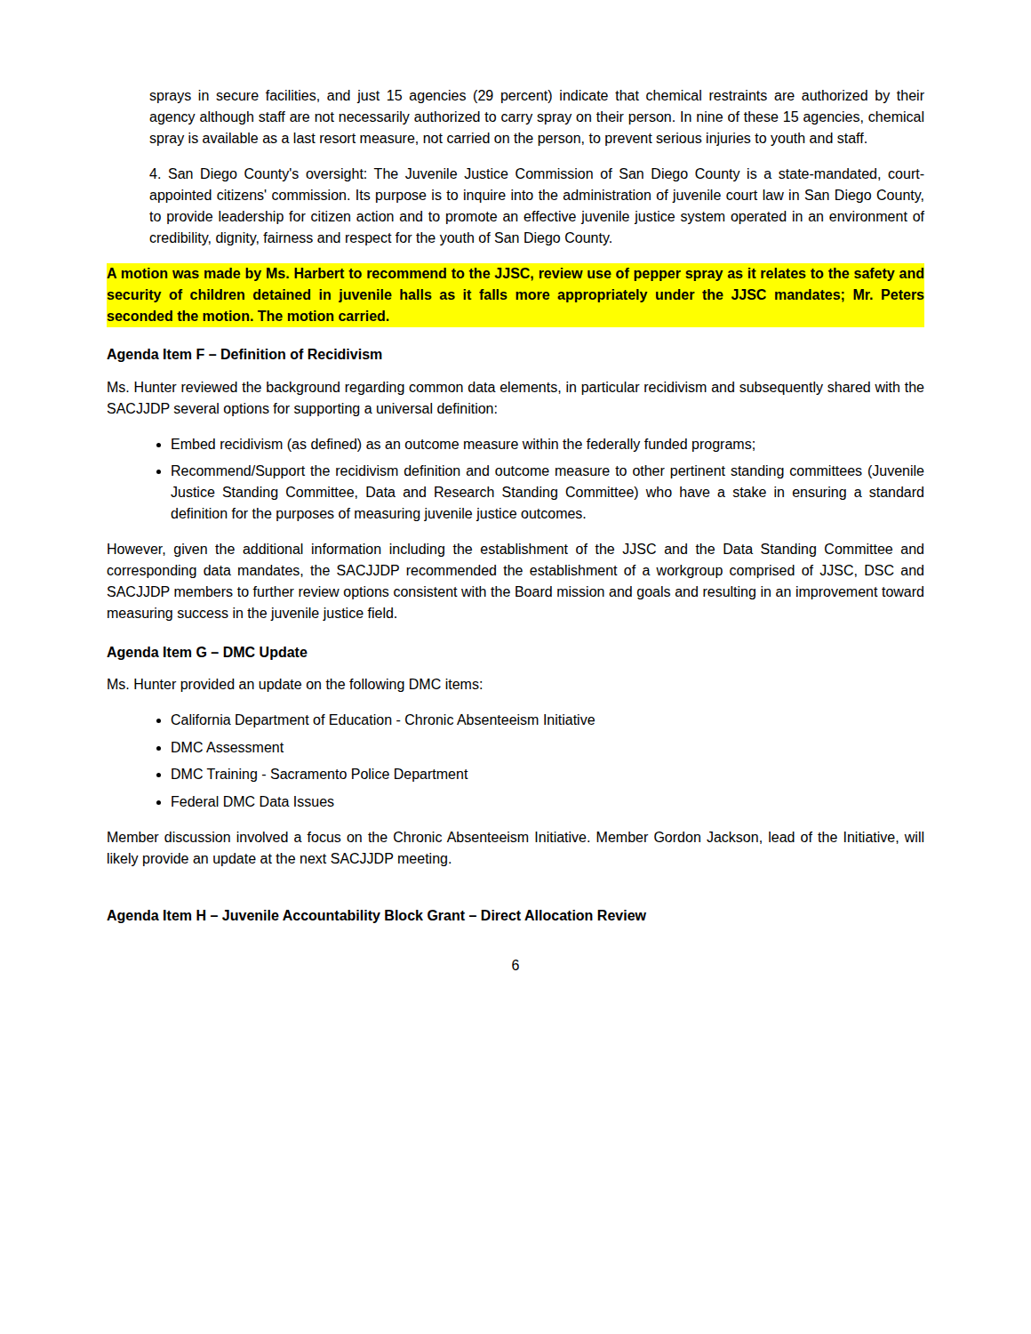sprays in secure facilities, and just 15 agencies (29 percent) indicate that chemical restraints are authorized by their agency although staff are not necessarily authorized to carry spray on their person. In nine of these 15 agencies, chemical spray is available as a last resort measure, not carried on the person, to prevent serious injuries to youth and staff.
4. San Diego County's oversight: The Juvenile Justice Commission of San Diego County is a state-mandated, court-appointed citizens' commission. Its purpose is to inquire into the administration of juvenile court law in San Diego County, to provide leadership for citizen action and to promote an effective juvenile justice system operated in an environment of credibility, dignity, fairness and respect for the youth of San Diego County.
A motion was made by Ms. Harbert to recommend to the JJSC, review use of pepper spray as it relates to the safety and security of children detained in juvenile halls as it falls more appropriately under the JJSC mandates; Mr. Peters seconded the motion. The motion carried.
Agenda Item F – Definition of Recidivism
Ms. Hunter reviewed the background regarding common data elements, in particular recidivism and subsequently shared with the SACJJDP several options for supporting a universal definition:
Embed recidivism (as defined) as an outcome measure within the federally funded programs;
Recommend/Support the recidivism definition and outcome measure to other pertinent standing committees (Juvenile Justice Standing Committee, Data and Research Standing Committee) who have a stake in ensuring a standard definition for the purposes of measuring juvenile justice outcomes.
However, given the additional information including the establishment of the JJSC and the Data Standing Committee and corresponding data mandates, the SACJJDP recommended the establishment of a workgroup comprised of JJSC, DSC and SACJJDP members to further review options consistent with the Board mission and goals and resulting in an improvement toward measuring success in the juvenile justice field.
Agenda Item G – DMC Update
Ms. Hunter provided an update on the following DMC items:
California Department of Education - Chronic Absenteeism Initiative
DMC Assessment
DMC Training - Sacramento Police Department
Federal DMC Data Issues
Member discussion involved a focus on the Chronic Absenteeism Initiative. Member Gordon Jackson, lead of the Initiative, will likely provide an update at the next SACJJDP meeting.
Agenda Item H – Juvenile Accountability Block Grant – Direct Allocation Review
6